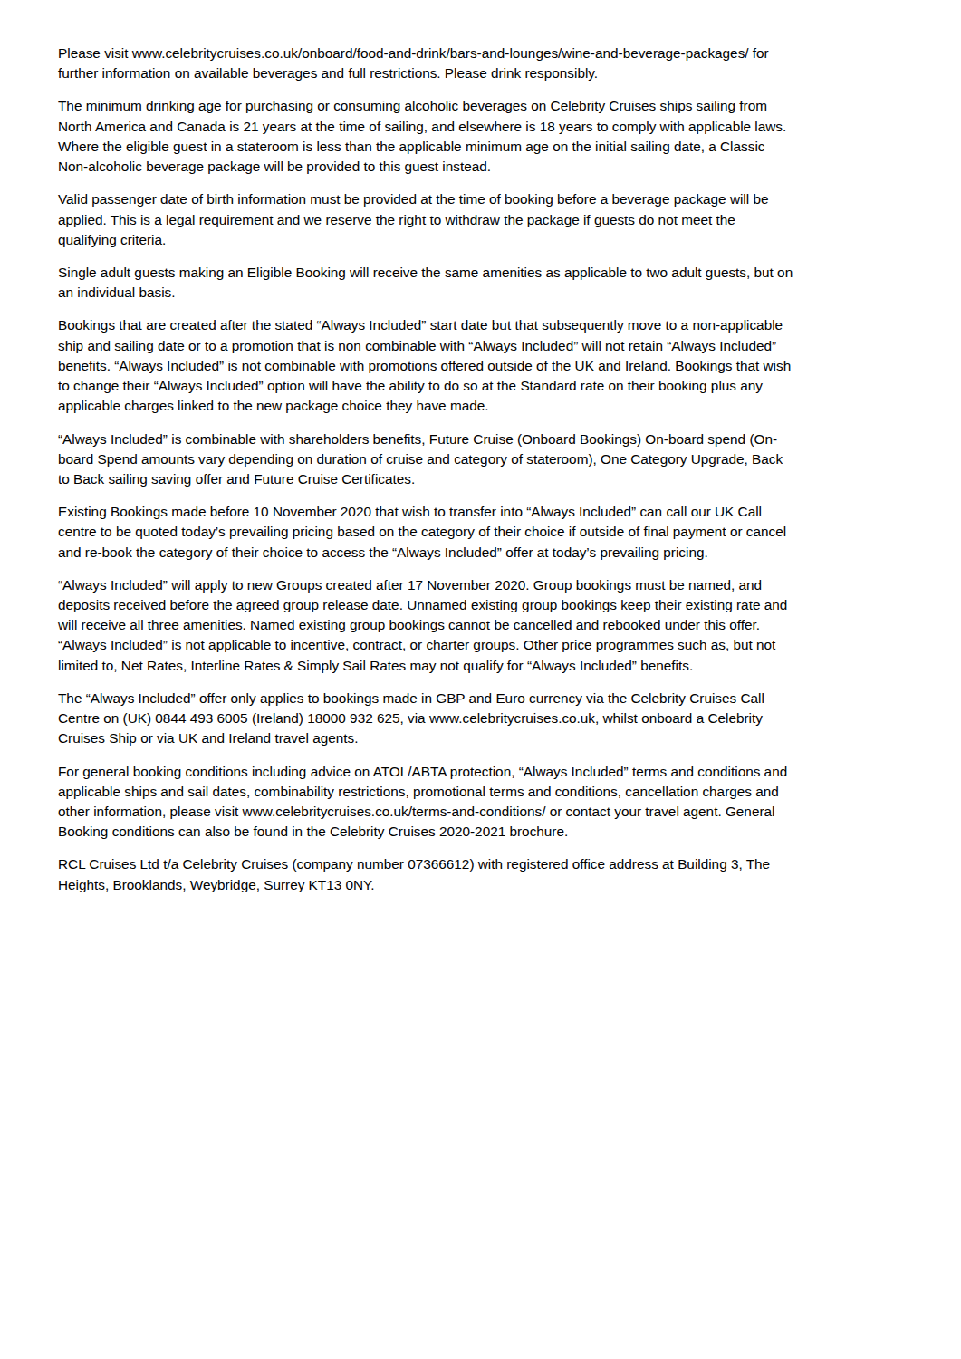Please visit www.celebritycruises.co.uk/onboard/food-and-drink/bars-and-lounges/wine-and-beverage-packages/ for further information on available beverages and full restrictions. Please drink responsibly.
The minimum drinking age for purchasing or consuming alcoholic beverages on Celebrity Cruises ships sailing from North America and Canada is 21 years at the time of sailing, and elsewhere is 18 years to comply with applicable laws. Where the eligible guest in a stateroom is less than the applicable minimum age on the initial sailing date, a Classic Non-alcoholic beverage package will be provided to this guest instead.
Valid passenger date of birth information must be provided at the time of booking before a beverage package will be applied. This is a legal requirement and we reserve the right to withdraw the package if guests do not meet the qualifying criteria.
Single adult guests making an Eligible Booking will receive the same amenities as applicable to two adult guests, but on an individual basis.
Bookings that are created after the stated “Always Included” start date but that subsequently move to a non-applicable ship and sailing date or to a promotion that is non combinable with “Always Included” will not retain “Always Included” benefits. “Always Included” is not combinable with promotions offered outside of the UK and Ireland. Bookings that wish to change their “Always Included” option will have the ability to do so at the Standard rate on their booking plus any applicable charges linked to the new package choice they have made.
“Always Included” is combinable with shareholders benefits, Future Cruise (Onboard Bookings) On-board spend (On-board Spend amounts vary depending on duration of cruise and category of stateroom), One Category Upgrade, Back to Back sailing saving offer and Future Cruise Certificates.
Existing Bookings made before 10 November 2020 that wish to transfer into “Always Included” can call our UK Call centre to be quoted today’s prevailing pricing based on the category of their choice if outside of final payment or cancel and re-book the category of their choice to access the “Always Included” offer at today’s prevailing pricing.
“Always Included” will apply to new Groups created after 17 November 2020. Group bookings must be named, and deposits received before the agreed group release date. Unnamed existing group bookings keep their existing rate and will receive all three amenities. Named existing group bookings cannot be cancelled and rebooked under this offer. “Always Included” is not applicable to incentive, contract, or charter groups. Other price programmes such as, but not limited to, Net Rates, Interline Rates & Simply Sail Rates may not qualify for “Always Included” benefits.
The “Always Included” offer only applies to bookings made in GBP and Euro currency via the Celebrity Cruises Call Centre on (UK) 0844 493 6005 (Ireland) 18000 932 625, via www.celebritycruises.co.uk, whilst onboard a Celebrity Cruises Ship or via UK and Ireland travel agents.
For general booking conditions including advice on ATOL/ABTA protection, “Always Included” terms and conditions and applicable ships and sail dates, combinability restrictions, promotional terms and conditions, cancellation charges and other information, please visit www.celebritycruises.co.uk/terms-and-conditions/ or contact your travel agent. General Booking conditions can also be found in the Celebrity Cruises 2020-2021 brochure.
RCL Cruises Ltd t/a Celebrity Cruises (company number 07366612) with registered office address at Building 3, The Heights, Brooklands, Weybridge, Surrey KT13 0NY.